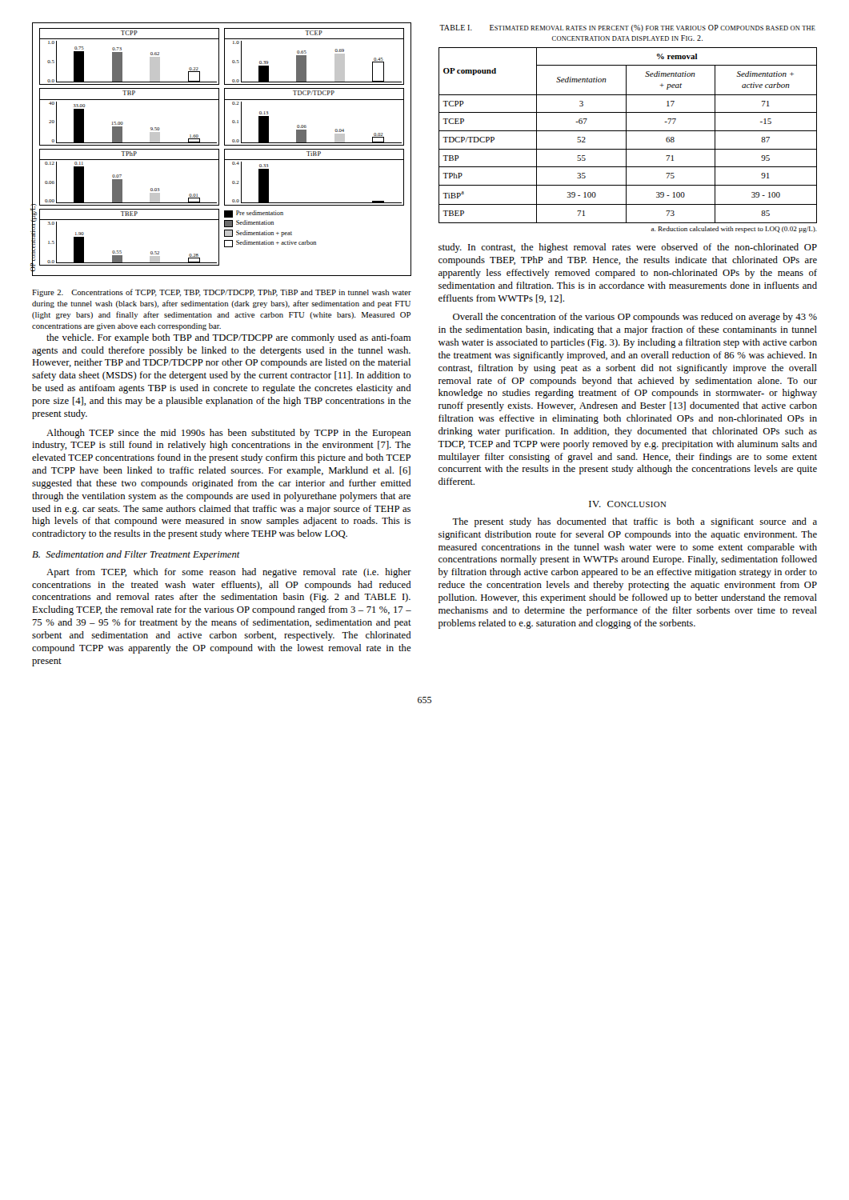TCPP
1.00.50.0
0.75
0.73
0.62
0.22
TBP
40200
33.00
15.00
9.50
1.60
TPhP
0.120.060.00
0.11
0.07
0.03
0.01
TBEP
3.01.50.0
1.90
0.55
0.52
0.28
OP concentration (µg/L)
TCEP
1.00.50.0
0.39
0.65
0.69
0.45
TDCP/TDCPP
0.20.10.0
0.13
0.06
0.04
0.02
TiBP
0.40.20.0
0.33
Pre sedimentation
Sedimentation
Sedimentation + peat
Sedimentation + active carbon
Figure 2. Concentrations of TCPP, TCEP, TBP, TDCP/TDCPP, TPhP, TiBP and TBEP in tunnel wash water during the tunnel wash (black bars), after sedimentation (dark grey bars), after sedimentation and peat FTU (light grey bars) and finally after sedimentation and active carbon FTU (white bars). Measured OP concentrations are given above each corresponding bar.
the vehicle. For example both TBP and TDCP/TDCPP are commonly used as anti-foam agents and could therefore possibly be linked to the detergents used in the tunnel wash. However, neither TBP and TDCP/TDCPP nor other OP compounds are listed on the material safety data sheet (MSDS) for the detergent used by the current contractor [11]. In addition to be used as antifoam agents TBP is used in concrete to regulate the concretes elasticity and pore size [4], and this may be a plausible explanation of the high TBP concentrations in the present study.
Although TCEP since the mid 1990s has been substituted by TCPP in the European industry, TCEP is still found in relatively high concentrations in the environment [7]. The elevated TCEP concentrations found in the present study confirm this picture and both TCEP and TCPP have been linked to traffic related sources. For example, Marklund et al. [6] suggested that these two compounds originated from the car interior and further emitted through the ventilation system as the compounds are used in polyurethane polymers that are used in e.g. car seats. The same authors claimed that traffic was a major source of TEHP as high levels of that compound were measured in snow samples adjacent to roads. This is contradictory to the results in the present study where TEHP was below LOQ.
B. Sedimentation and Filter Treatment Experiment
Apart from TCEP, which for some reason had negative removal rate (i.e. higher concentrations in the treated wash water effluents), all OP compounds had reduced concentrations and removal rates after the sedimentation basin (Fig. 2 and TABLE I). Excluding TCEP, the removal rate for the various OP compound ranged from 3 – 71 %, 17 – 75 % and 39 – 95 % for treatment by the means of sedimentation, sedimentation and peat sorbent and sedimentation and active carbon sorbent, respectively. The chlorinated compound TCPP was apparently the OP compound with the lowest removal rate in the present
TABLE I. ESTIMATED REMOVAL RATES IN PERCENT (%) FOR THE VARIOUS OP COMPOUNDS BASED ON THE CONCENTRATION DATA DISPLAYED IN FIG. 2.
| OP compound | % removal |
| --- | --- |
| Sedimentation | Sedimentation + peat | Sedimentation + active carbon |
| TCPP | 3 | 17 | 71 |
| TCEP | -67 | -77 | -15 |
| TDCP/TDCPP | 52 | 68 | 87 |
| TBP | 55 | 71 | 95 |
| TPhP | 35 | 75 | 91 |
| TiBP a | 39 - 100 | 39 - 100 | 39 - 100 |
| TBEP | 71 | 73 | 85 |
a. Reduction calculated with respect to LOQ (0.02 µg/L).
study. In contrast, the highest removal rates were observed of the non-chlorinated OP compounds TBEP, TPhP and TBP. Hence, the results indicate that chlorinated OPs are apparently less effectively removed compared to non-chlorinated OPs by the means of sedimentation and filtration. This is in accordance with measurements done in influents and effluents from WWTPs [9, 12].
Overall the concentration of the various OP compounds was reduced on average by 43 % in the sedimentation basin, indicating that a major fraction of these contaminants in tunnel wash water is associated to particles (Fig. 3). By including a filtration step with active carbon the treatment was significantly improved, and an overall reduction of 86 % was achieved. In contrast, filtration by using peat as a sorbent did not significantly improve the overall removal rate of OP compounds beyond that achieved by sedimentation alone. To our knowledge no studies regarding treatment of OP compounds in stormwater- or highway runoff presently exists. However, Andresen and Bester [13] documented that active carbon filtration was effective in eliminating both chlorinated OPs and non-chlorinated OPs in drinking water purification. In addition, they documented that chlorinated OPs such as TDCP, TCEP and TCPP were poorly removed by e.g. precipitation with aluminum salts and multilayer filter consisting of gravel and sand. Hence, their findings are to some extent concurrent with the results in the present study although the concentrations levels are quite different.
IV. CONCLUSION
The present study has documented that traffic is both a significant source and a significant distribution route for several OP compounds into the aquatic environment. The measured concentrations in the tunnel wash water were to some extent comparable with concentrations normally present in WWTPs around Europe. Finally, sedimentation followed by filtration through active carbon appeared to be an effective mitigation strategy in order to reduce the concentration levels and thereby protecting the aquatic environment from OP pollution. However, this experiment should be followed up to better understand the removal mechanisms and to determine the performance of the filter sorbents over time to reveal problems related to e.g. saturation and clogging of the sorbents.
655